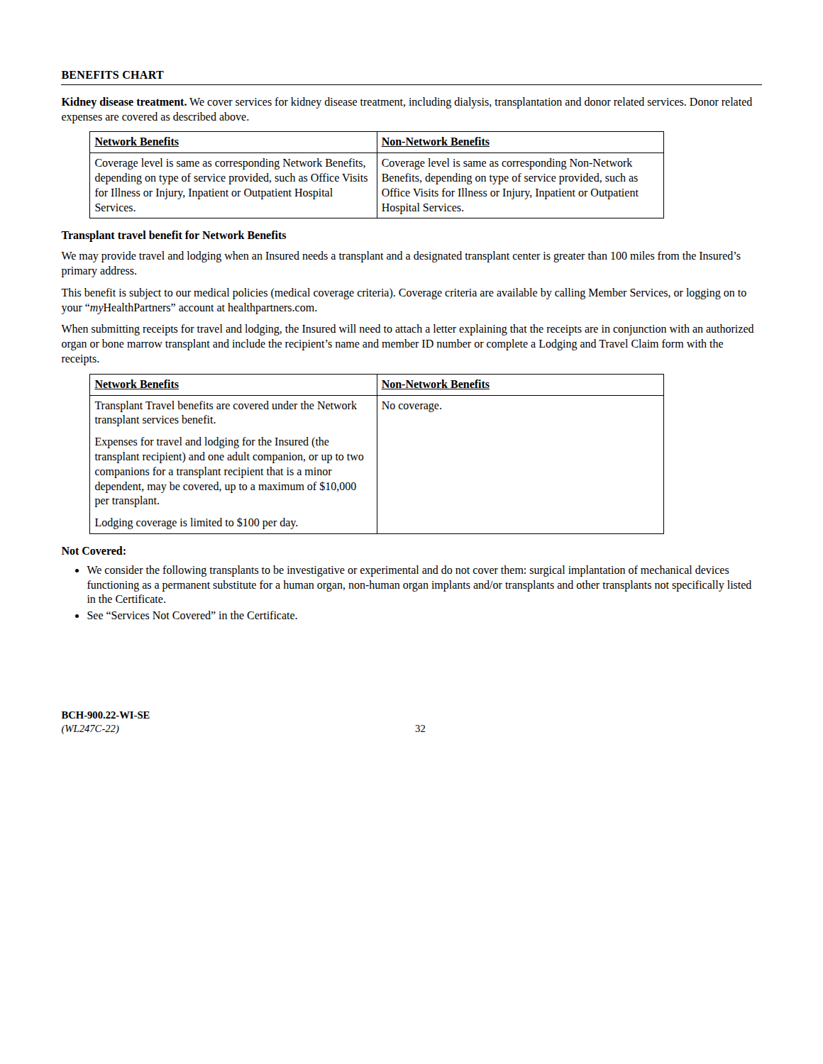BENEFITS CHART
Kidney disease treatment. We cover services for kidney disease treatment, including dialysis, transplantation and donor related services. Donor related expenses are covered as described above.
| Network Benefits | Non-Network Benefits |
| --- | --- |
| Coverage level is same as corresponding Network Benefits, depending on type of service provided, such as Office Visits for Illness or Injury, Inpatient or Outpatient Hospital Services. | Coverage level is same as corresponding Non-Network Benefits, depending on type of service provided, such as Office Visits for Illness or Injury, Inpatient or Outpatient Hospital Services. |
Transplant travel benefit for Network Benefits
We may provide travel and lodging when an Insured needs a transplant and a designated transplant center is greater than 100 miles from the Insured’s primary address.
This benefit is subject to our medical policies (medical coverage criteria). Coverage criteria are available by calling Member Services, or logging on to your “my HealthPartners” account at healthpartners.com.
When submitting receipts for travel and lodging, the Insured will need to attach a letter explaining that the receipts are in conjunction with an authorized organ or bone marrow transplant and include the recipient’s name and member ID number or complete a Lodging and Travel Claim form with the receipts.
| Network Benefits | Non-Network Benefits |
| --- | --- |
| Transplant Travel benefits are covered under the Network transplant services benefit. Expenses for travel and lodging for the Insured (the transplant recipient) and one adult companion, or up to two companions for a transplant recipient that is a minor dependent, may be covered, up to a maximum of $10,000 per transplant. Lodging coverage is limited to $100 per day. | No coverage. |
Not Covered:
We consider the following transplants to be investigative or experimental and do not cover them: surgical implantation of mechanical devices functioning as a permanent substitute for a human organ, non-human organ implants and/or transplants and other transplants not specifically listed in the Certificate.
See “Services Not Covered” in the Certificate.
BCH-900.22-WI-SE
(WL247C-22) 32